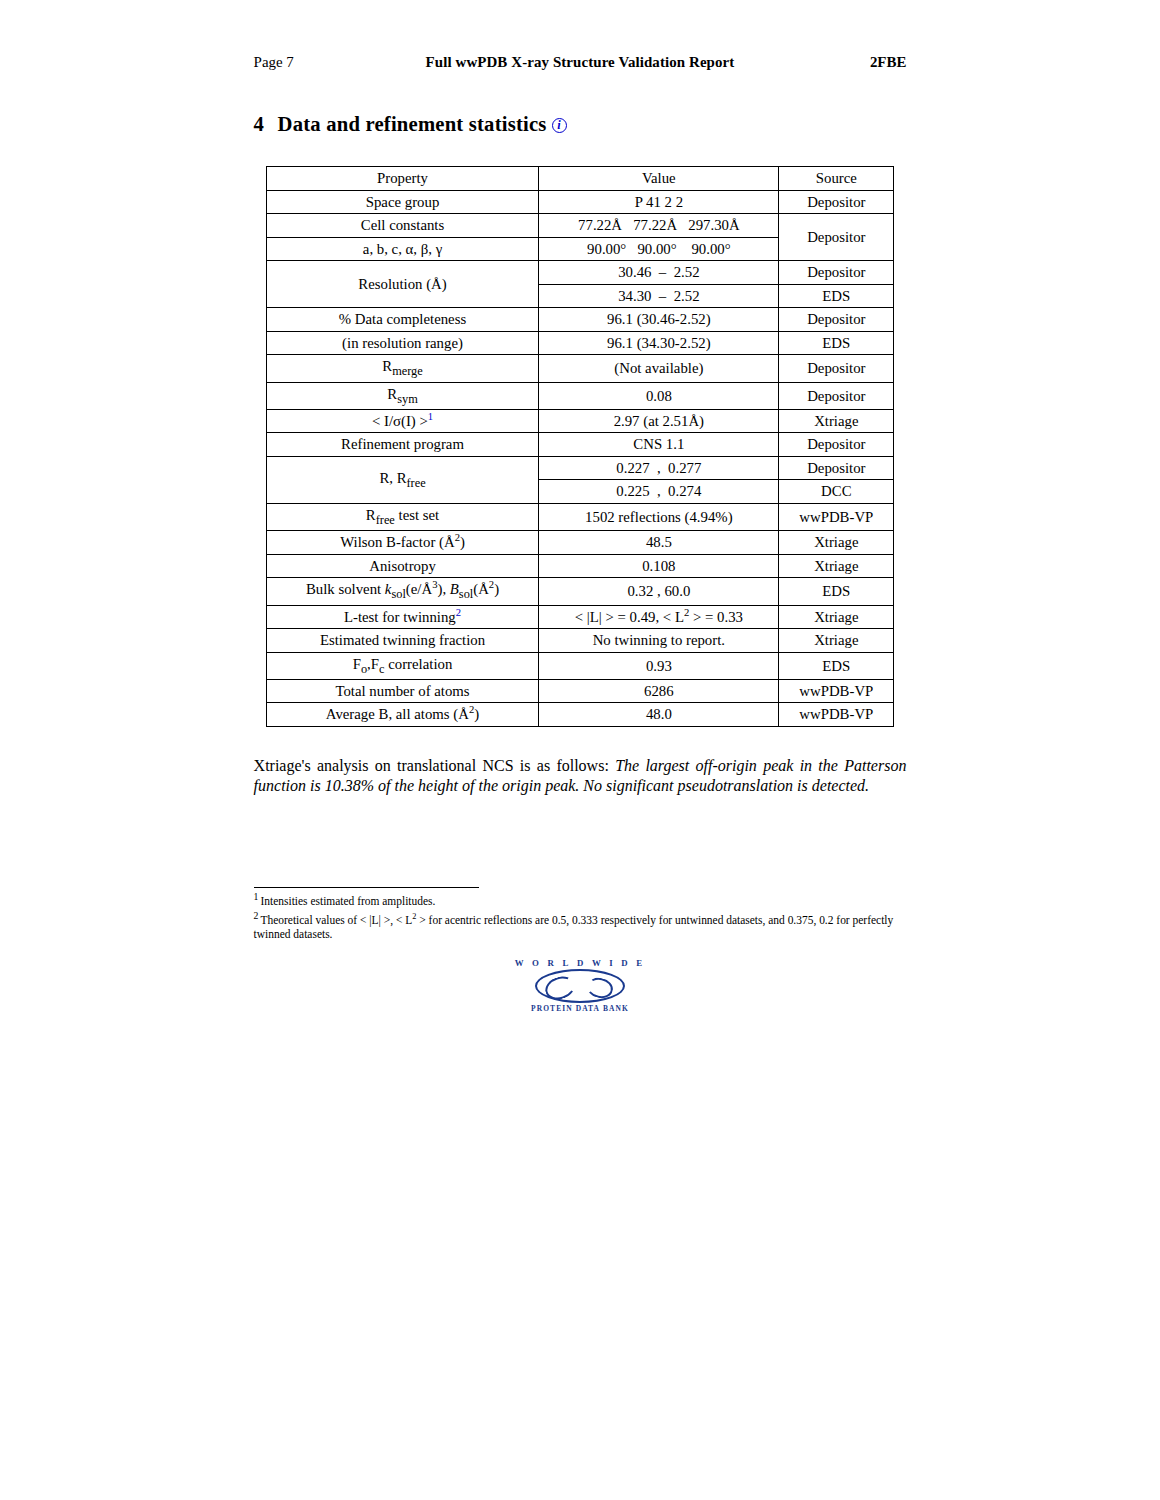Page 7
Full wwPDB X-ray Structure Validation Report
2FBE
4 Data and refinement statisticsi
| Property | Value | Source |
| --- | --- | --- |
| Space group | P 41 2 2 | Depositor |
| Cell constants | 77.22Å 77.22Å 297.30Å | Depositor |
| a, b, c, α, β, γ | 90.00° 90.00° 90.00° |
| Resolution (Å) | 30.46 – 2.52 | Depositor |
| 34.30 – 2.52 | EDS |
| % Data completeness | 96.1 (30.46-2.52) | Depositor |
| (in resolution range) | 96.1 (34.30-2.52) | EDS |
| R merge | (Not available) | Depositor |
| R sym | 0.08 | Depositor |
| < I/σ(I) > 1 | 2.97 (at 2.51Å) | Xtriage |
| Refinement program | CNS 1.1 | Depositor |
| R, R free | 0.227 , 0.277 | Depositor |
| 0.225 , 0.274 | DCC |
| R free test set | 1502 reflections (4.94%) | wwPDB-VP |
| Wilson B-factor (Å 2 ) | 48.5 | Xtriage |
| Anisotropy | 0.108 | Xtriage |
| Bulk solvent k sol (e/Å 3 ), B sol (Å 2 ) | 0.32 , 60.0 | EDS |
| L-test for twinning 2 | < /L/ > = 0.49, < L 2 > = 0.33 | Xtriage |
| Estimated twinning fraction | No twinning to report. | Xtriage |
| F o ,F c correlation | 0.93 | EDS |
| Total number of atoms | 6286 | wwPDB-VP |
| Average B, all atoms (Å 2 ) | 48.0 | wwPDB-VP |
Xtriage's analysis on translational NCS is as follows: The largest off-origin peak in the Patterson function is 10.38% of the height of the origin peak. No significant pseudotranslation is detected.
1 Intensities estimated from amplitudes.
2 Theoretical values of < |L| >, < L2 > for acentric reflections are 0.5, 0.333 respectively for untwinned datasets, and 0.375, 0.2 for perfectly twinned datasets.
W O R L D W I D E
PROTEIN DATA BANK